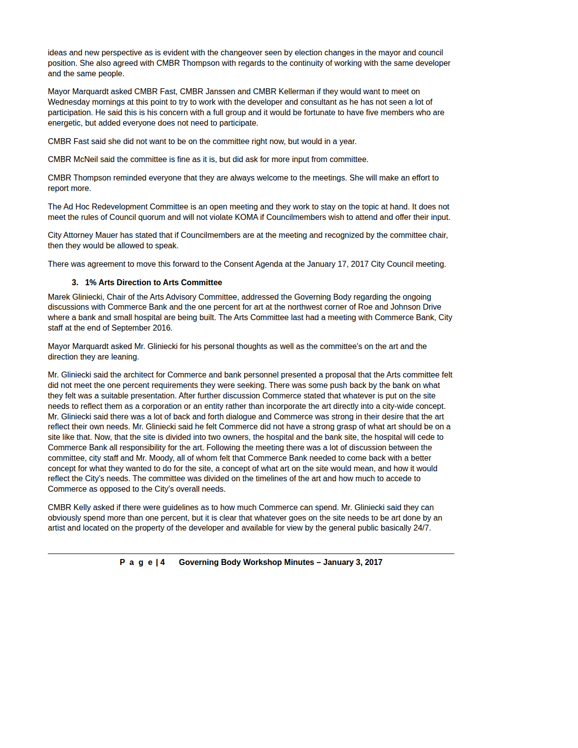ideas and new perspective as is evident with the changeover seen by election changes in the mayor and council position. She also agreed with CMBR Thompson with regards to the continuity of working with the same developer and the same people.
Mayor Marquardt asked CMBR Fast, CMBR Janssen and CMBR Kellerman if they would want to meet on Wednesday mornings at this point to try to work with the developer and consultant as he has not seen a lot of participation. He said this is his concern with a full group and it would be fortunate to have five members who are energetic, but added everyone does not need to participate.
CMBR Fast said she did not want to be on the committee right now, but would in a year.
CMBR McNeil said the committee is fine as it is, but did ask for more input from committee.
CMBR Thompson reminded everyone that they are always welcome to the meetings. She will make an effort to report more.
The Ad Hoc Redevelopment Committee is an open meeting and they work to stay on the topic at hand. It does not meet the rules of Council quorum and will not violate KOMA if Councilmembers wish to attend and offer their input.
City Attorney Mauer has stated that if Councilmembers are at the meeting and recognized by the committee chair, then they would be allowed to speak.
There was agreement to move this forward to the Consent Agenda at the January 17, 2017 City Council meeting.
3. 1% Arts Direction to Arts Committee
Marek Gliniecki, Chair of the Arts Advisory Committee, addressed the Governing Body regarding the ongoing discussions with Commerce Bank and the one percent for art at the northwest corner of Roe and Johnson Drive where a bank and small hospital are being built. The Arts Committee last had a meeting with Commerce Bank, City staff at the end of September 2016.
Mayor Marquardt asked Mr. Gliniecki for his personal thoughts as well as the committee's on the art and the direction they are leaning.
Mr. Gliniecki said the architect for Commerce and bank personnel presented a proposal that the Arts committee felt did not meet the one percent requirements they were seeking. There was some push back by the bank on what they felt was a suitable presentation. After further discussion Commerce stated that whatever is put on the site needs to reflect them as a corporation or an entity rather than incorporate the art directly into a city-wide concept. Mr. Gliniecki said there was a lot of back and forth dialogue and Commerce was strong in their desire that the art reflect their own needs. Mr. Gliniecki said he felt Commerce did not have a strong grasp of what art should be on a site like that. Now, that the site is divided into two owners, the hospital and the bank site, the hospital will cede to Commerce Bank all responsibility for the art. Following the meeting there was a lot of discussion between the committee, city staff and Mr. Moody, all of whom felt that Commerce Bank needed to come back with a better concept for what they wanted to do for the site, a concept of what art on the site would mean, and how it would reflect the City's needs. The committee was divided on the timelines of the art and how much to accede to Commerce as opposed to the City's overall needs.
CMBR Kelly asked if there were guidelines as to how much Commerce can spend. Mr. Gliniecki said they can obviously spend more than one percent, but it is clear that whatever goes on the site needs to be art done by an artist and located on the property of the developer and available for view by the general public basically 24/7.
P a g e | 4 Governing Body Workshop Minutes – January 3, 2017